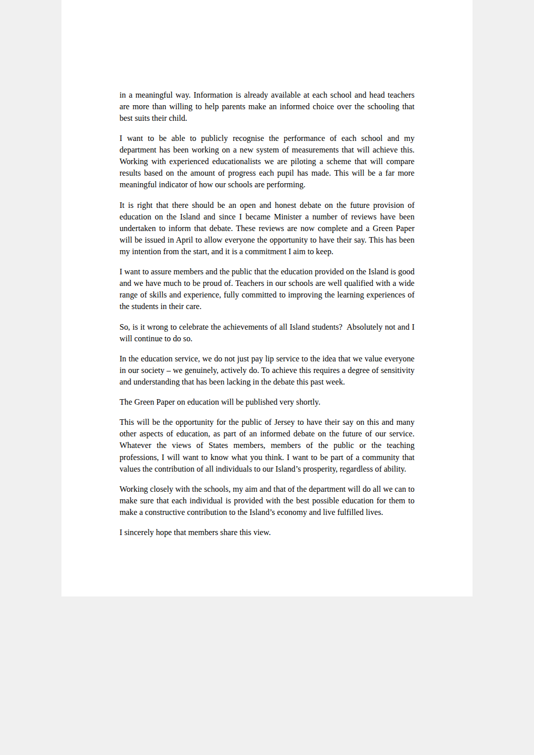in a meaningful way. Information is already available at each school and head teachers are more than willing to help parents make an informed choice over the schooling that best suits their child.
I want to be able to publicly recognise the performance of each school and my department has been working on a new system of measurements that will achieve this. Working with experienced educationalists we are piloting a scheme that will compare results based on the amount of progress each pupil has made. This will be a far more meaningful indicator of how our schools are performing.
It is right that there should be an open and honest debate on the future provision of education on the Island and since I became Minister a number of reviews have been undertaken to inform that debate. These reviews are now complete and a Green Paper will be issued in April to allow everyone the opportunity to have their say. This has been my intention from the start, and it is a commitment I aim to keep.
I want to assure members and the public that the education provided on the Island is good and we have much to be proud of. Teachers in our schools are well qualified with a wide range of skills and experience, fully committed to improving the learning experiences of the students in their care.
So, is it wrong to celebrate the achievements of all Island students? Absolutely not and I will continue to do so.
In the education service, we do not just pay lip service to the idea that we value everyone in our society – we genuinely, actively do. To achieve this requires a degree of sensitivity and understanding that has been lacking in the debate this past week.
The Green Paper on education will be published very shortly.
This will be the opportunity for the public of Jersey to have their say on this and many other aspects of education, as part of an informed debate on the future of our service. Whatever the views of States members, members of the public or the teaching professions, I will want to know what you think. I want to be part of a community that values the contribution of all individuals to our Island’s prosperity, regardless of ability.
Working closely with the schools, my aim and that of the department will do all we can to make sure that each individual is provided with the best possible education for them to make a constructive contribution to the Island’s economy and live fulfilled lives.
I sincerely hope that members share this view.